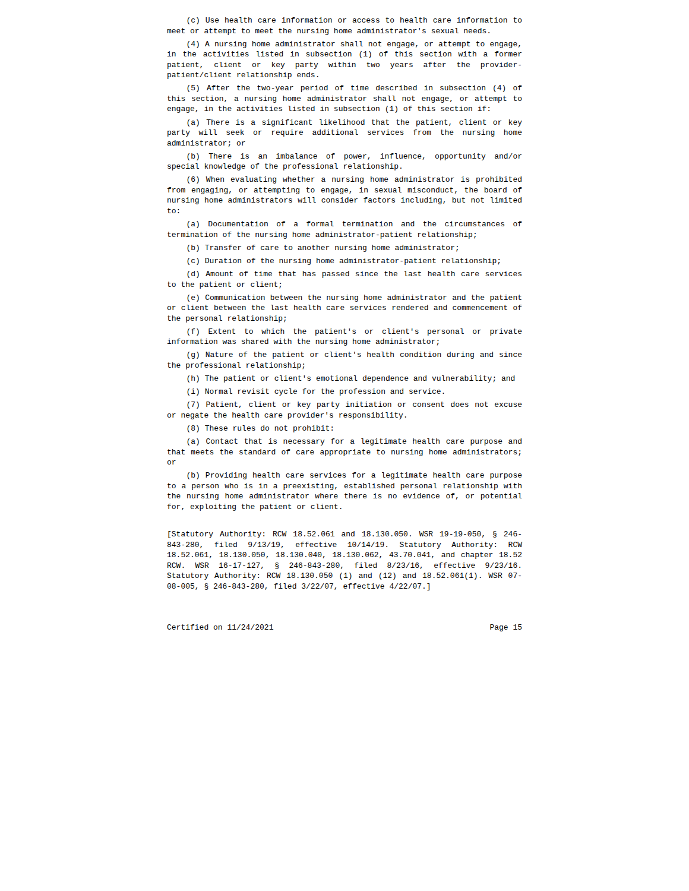(c) Use health care information or access to health care information to meet or attempt to meet the nursing home administrator's sexual needs.
(4) A nursing home administrator shall not engage, or attempt to engage, in the activities listed in subsection (1) of this section with a former patient, client or key party within two years after the provider-patient/client relationship ends.
(5) After the two-year period of time described in subsection (4) of this section, a nursing home administrator shall not engage, or attempt to engage, in the activities listed in subsection (1) of this section if:
(a) There is a significant likelihood that the patient, client or key party will seek or require additional services from the nursing home administrator; or
(b) There is an imbalance of power, influence, opportunity and/or special knowledge of the professional relationship.
(6) When evaluating whether a nursing home administrator is prohibited from engaging, or attempting to engage, in sexual misconduct, the board of nursing home administrators will consider factors including, but not limited to:
(a) Documentation of a formal termination and the circumstances of termination of the nursing home administrator-patient relationship;
(b) Transfer of care to another nursing home administrator;
(c) Duration of the nursing home administrator-patient relationship;
(d) Amount of time that has passed since the last health care services to the patient or client;
(e) Communication between the nursing home administrator and the patient or client between the last health care services rendered and commencement of the personal relationship;
(f) Extent to which the patient's or client's personal or private information was shared with the nursing home administrator;
(g) Nature of the patient or client's health condition during and since the professional relationship;
(h) The patient or client's emotional dependence and vulnerability; and
(i) Normal revisit cycle for the profession and service.
(7) Patient, client or key party initiation or consent does not excuse or negate the health care provider's responsibility.
(8) These rules do not prohibit:
(a) Contact that is necessary for a legitimate health care purpose and that meets the standard of care appropriate to nursing home administrators; or
(b) Providing health care services for a legitimate health care purpose to a person who is in a preexisting, established personal relationship with the nursing home administrator where there is no evidence of, or potential for, exploiting the patient or client.
[Statutory Authority: RCW 18.52.061 and 18.130.050. WSR 19-19-050, § 246-843-280, filed 9/13/19, effective 10/14/19. Statutory Authority: RCW 18.52.061, 18.130.050, 18.130.040, 18.130.062, 43.70.041, and chapter 18.52 RCW. WSR 16-17-127, § 246-843-280, filed 8/23/16, effective 9/23/16. Statutory Authority: RCW 18.130.050 (1) and (12) and 18.52.061(1). WSR 07-08-005, § 246-843-280, filed 3/22/07, effective 4/22/07.]
Certified on 11/24/2021 Page 15